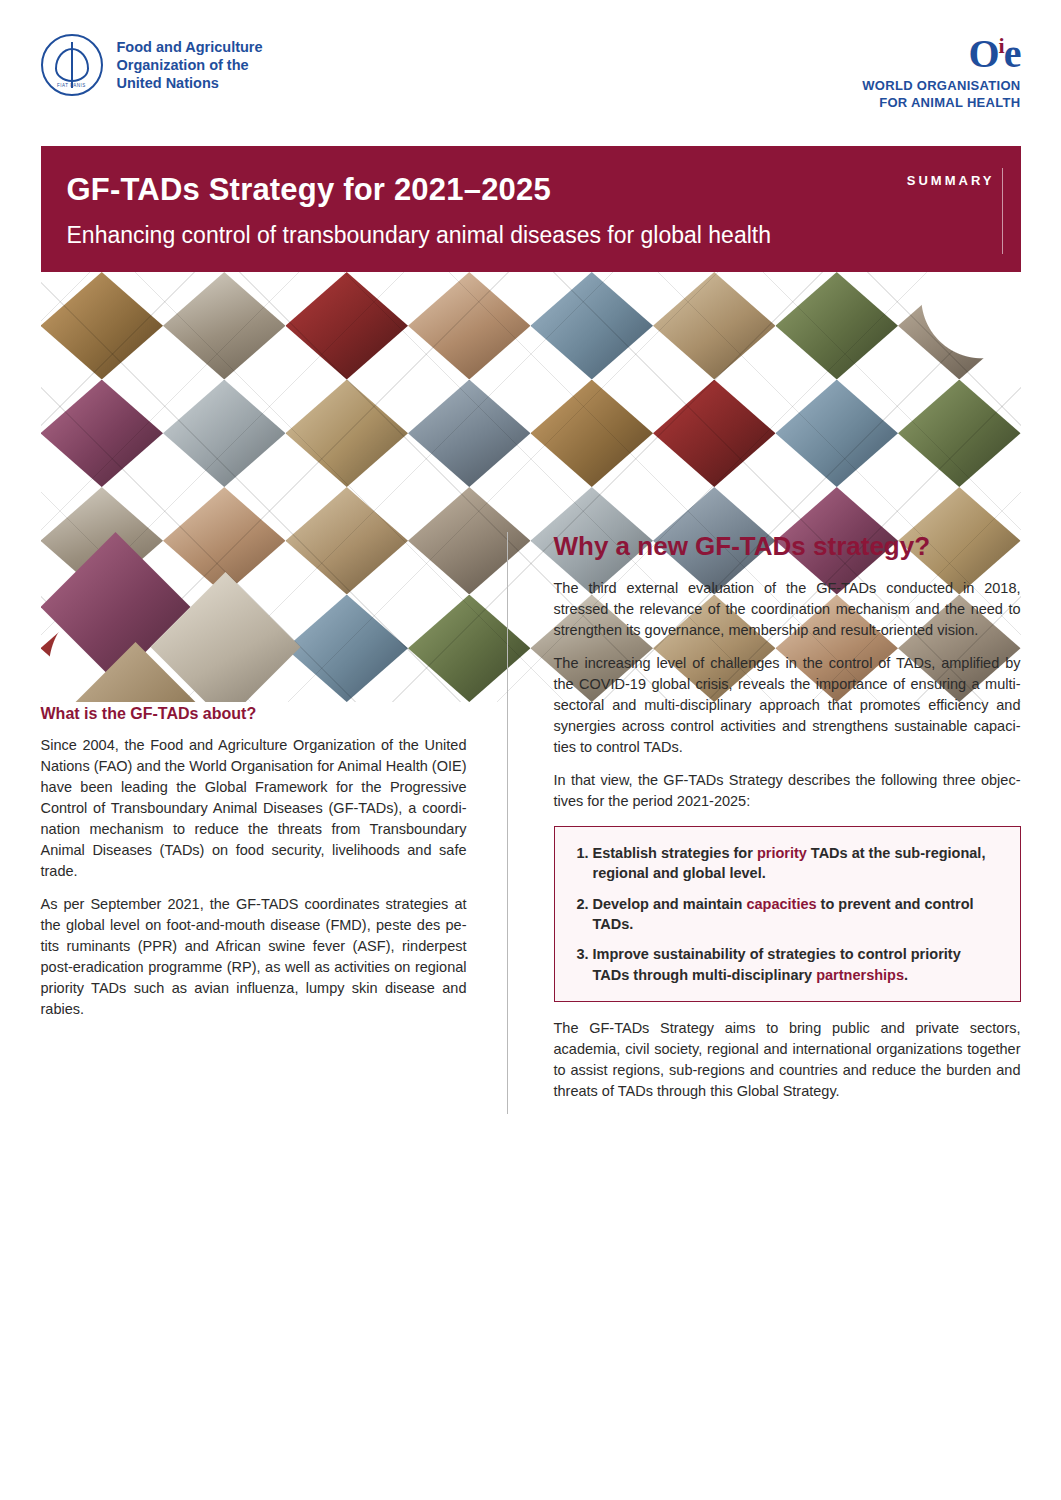Food and Agriculture
Organization of the
United Nations
Oie
WORLD ORGANISATION
FOR ANIMAL HEALTH
GF-TADs Strategy for 2021–2025
Enhancing control of transboundary animal diseases for global health
SUMMARY
What is the GF-TADs about?
Since 2004, the Food and Agriculture Organization of the United Nations (FAO) and the World Organisation for Animal Health (OIE) have been leading the Global Framework for the Progressive Control of Transboundary Animal Diseases (GF-TADs), a coordination mechanism to reduce the threats from Transboundary Animal Diseases (TADs) on food security, livelihoods and safe trade.
As per September 2021, the GF-TADS coordinates strategies at the global level on foot-and-mouth disease (FMD), peste des petits ruminants (PPR) and African swine fever (ASF), rinderpest post-eradication programme (RP), as well as activities on regional priority TADs such as avian influenza, lumpy skin disease and rabies.
Why a new GF-TADs strategy?
The third external evaluation of the GF-TADs conducted in 2018, stressed the relevance of the coordination mechanism and the need to strengthen its governance, membership and result-oriented vision.
The increasing level of challenges in the control of TADs, amplified by the COVID-19 global crisis, reveals the importance of ensuring a multi-sectoral and multi-disciplinary approach that promotes efficiency and synergies across control activities and strengthens sustainable capacities to control TADs.
In that view, the GF-TADs Strategy describes the following three objectives for the period 2021-2025:
Establish strategies for priority TADs at the sub-regional, regional and global level.
Develop and maintain capacities to prevent and control TADs.
Improve sustainability of strategies to control priority TADs through multi-disciplinary partnerships.
The GF-TADs Strategy aims to bring public and private sectors, academia, civil society, regional and international organizations together to assist regions, sub-regions and countries and reduce the burden and threats of TADs through this Global Strategy.